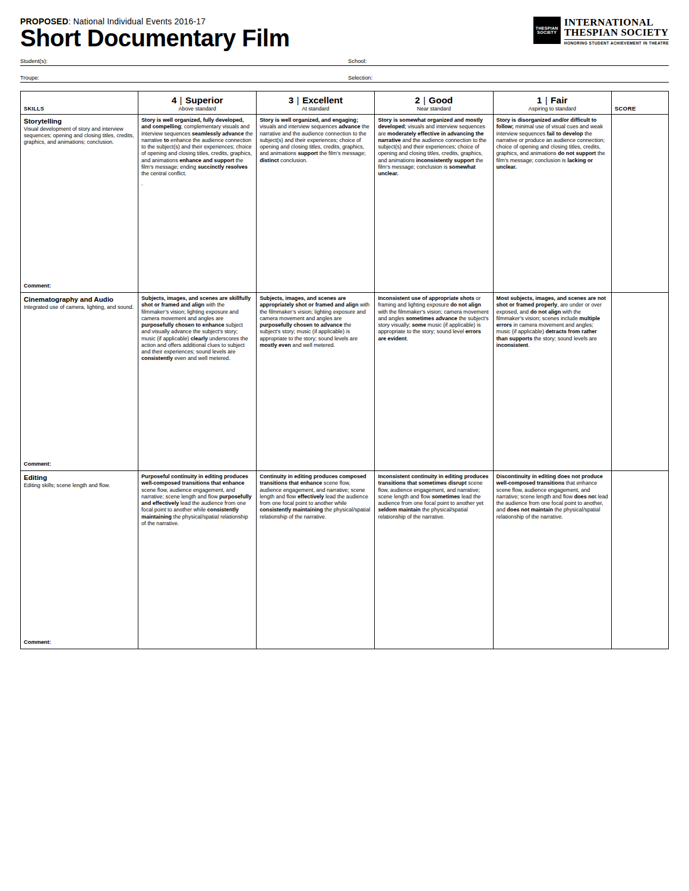PROPOSED: National Individual Events 2016-17
Short Documentary Film
THESPIAN
SOCIETY
INTERNATIONAL
THESPIAN SOCIETY
HONORING STUDENT ACHIEVEMENT IN THEATRE
Student(s):
School:
Troupe:
Selection:
| SKILLS | 4 / Superior Above standard | 3 / Excellent At standard | 2 / Good Near standard | 1 / Fair Aspiring to standard | SCORE |
| --- | --- | --- | --- | --- | --- |
| Storytelling Visual development of story and interview sequences; opening and closing titles, credits, graphics, and animations; conclusion. Comment: | Story is well organized, fully developed, and compelling ; complementary visuals and interview sequences seamlessly advance the narrative to enhance the audience connection to the subject(s) and their experiences; choice of opening and closing titles, credits, graphics, and animations enhance and support the film’s message; ending succinctly resolves the central conflict. . | Story is well organized, and engaging; visuals and interview sequences advance the narrative and the audience connection to the subject(s) and their experiences; choice of opening and closing titles, credits, graphics, and animations support the film’s message; distinct conclusion. | Story is somewhat organized and mostly developed ; visuals and interview sequences are moderately effective in advancing the narrative and the audience connection to the subject(s) and their experiences; choice of opening and closing titles, credits, graphics, and animations inconsistently support the film’s message; conclusion is somewhat unclear. | Story is disorganized and/or difficult to follow; minimal use of visual cues and weak interview sequences fail to develop the narrative or produce an audience connection; choice of opening and closing titles, credits, graphics, and animations do not support the film’s message; conclusion is lacking or unclear. | |
| Cinematography and Audio Integrated use of camera, lighting, and sound. Comment: | Subjects, images, and scenes are skillfully shot or framed and align with the filmmaker’s vision; lighting exposure and camera movement and angles are purposefully chosen to enhance subject and visually advance the subject's story; music (if applicable) clearly underscores the action and offers additional clues to subject and their experiences; sound levels are consistently even and well metered. | Subjects, images, and scenes are appropriately shot or framed and align with the filmmaker’s vision; lighting exposure and camera movement and angles are purposefully chosen to advance the subject's story; music (if applicable) is appropriate to the story; sound levels are mostly even and well metered. | Inconsistent use of appropriate shots or framing and lighting exposure do not align with the filmmaker’s vision; camera movement and angles sometimes advance the subject's story visually; some music (if applicable) is appropriate to the story; sound level errors are evident . | Most subjects, images, and scenes are not shot or framed properly , are under or over exposed, and do not align with the filmmaker’s vision; scenes include multiple errors in camera movement and angles; music (if applicable) detracts from rather than supports the story; sound levels are inconsistent . | |
| Editing Editing skills; scene length and flow. Comment: | Purposeful continuity in editing produces well-composed transitions that enhance scene flow, audience engagement, and narrative; scene length and flow purposefully and effectively lead the audience from one focal point to another while consistently maintaining the physical/spatial relationship of the narrative. | Continuity in editing produces composed transitions that enhance scene flow, audience engagement, and narrative; scene length and flow effectively lead the audience from one focal point to another while consistently maintaining the physical/spatial relationship of the narrative. | Inconsistent continuity in editing produces transitions that sometimes disrupt scene flow, audience engagement, and narrative; scene length and flow sometimes lead the audience from one focal point to another yet seldom maintain the physical/spatial relationship of the narrative. | Discontinuity in editing does not produce well-composed transitions that enhance scene flow, audience engagement, and narrative; scene length and flow does no t lead the audience from one focal point to another, and does not maintain the physical/spatial relationship of the narrative. | |